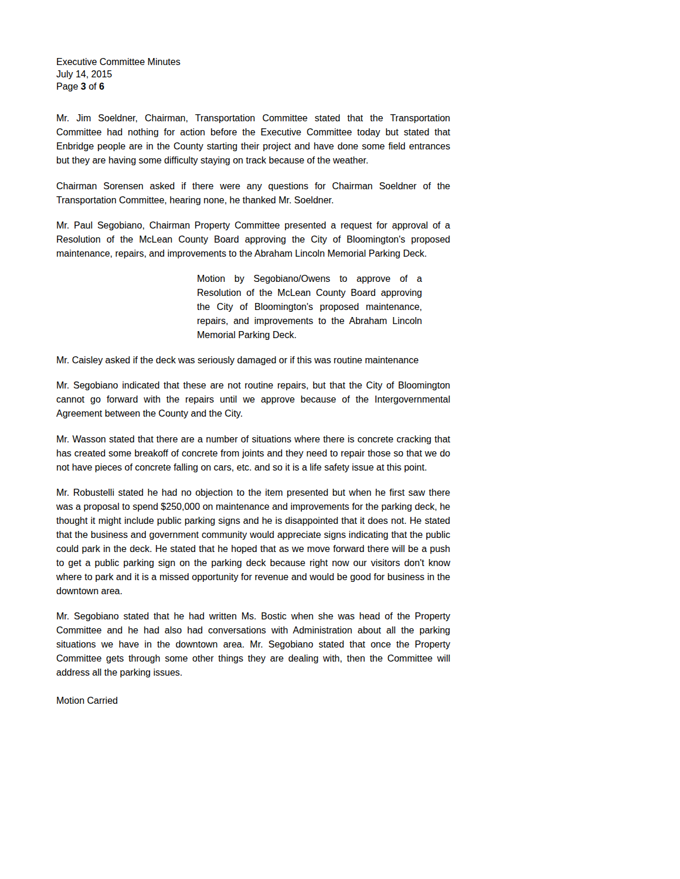Executive Committee Minutes
July 14, 2015
Page 3 of 6
Mr. Jim Soeldner, Chairman, Transportation Committee stated that the Transportation Committee had nothing for action before the Executive Committee today but stated that Enbridge people are in the County starting their project and have done some field entrances but they are having some difficulty staying on track because of the weather.
Chairman Sorensen asked if there were any questions for Chairman Soeldner of the Transportation Committee, hearing none, he thanked Mr. Soeldner.
Mr. Paul Segobiano, Chairman Property Committee presented a request for approval of a Resolution of the McLean County Board approving the City of Bloomington's proposed maintenance, repairs, and improvements to the Abraham Lincoln Memorial Parking Deck.
Motion by Segobiano/Owens to approve of a Resolution of the McLean County Board approving the City of Bloomington's proposed maintenance, repairs, and improvements to the Abraham Lincoln Memorial Parking Deck.
Mr. Caisley asked if the deck was seriously damaged or if this was routine maintenance
Mr. Segobiano indicated that these are not routine repairs, but that the City of Bloomington cannot go forward with the repairs until we approve because of the Intergovernmental Agreement between the County and the City.
Mr. Wasson stated that there are a number of situations where there is concrete cracking that has created some breakoff of concrete from joints and they need to repair those so that we do not have pieces of concrete falling on cars, etc. and so it is a life safety issue at this point.
Mr. Robustelli stated he had no objection to the item presented but when he first saw there was a proposal to spend $250,000 on maintenance and improvements for the parking deck, he thought it might include public parking signs and he is disappointed that it does not. He stated that the business and government community would appreciate signs indicating that the public could park in the deck. He stated that he hoped that as we move forward there will be a push to get a public parking sign on the parking deck because right now our visitors don't know where to park and it is a missed opportunity for revenue and would be good for business in the downtown area.
Mr. Segobiano stated that he had written Ms. Bostic when she was head of the Property Committee and he had also had conversations with Administration about all the parking situations we have in the downtown area. Mr. Segobiano stated that once the Property Committee gets through some other things they are dealing with, then the Committee will address all the parking issues.
Motion Carried